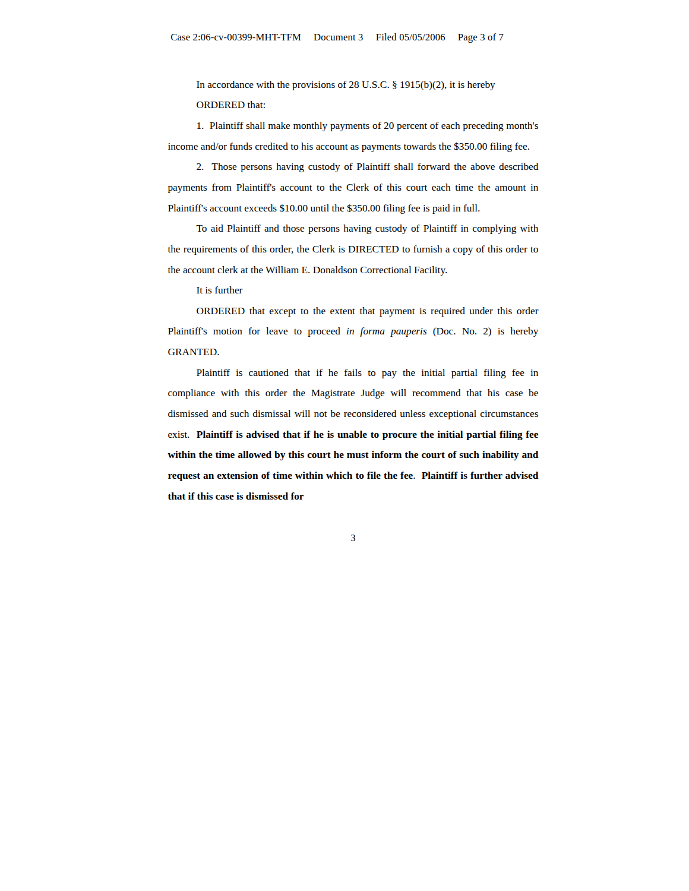Case 2:06-cv-00399-MHT-TFM Document 3 Filed 05/05/2006 Page 3 of 7
In accordance with the provisions of 28 U.S.C. § 1915(b)(2), it is hereby
ORDERED that:
1. Plaintiff shall make monthly payments of 20 percent of each preceding month's income and/or funds credited to his account as payments towards the $350.00 filing fee.
2. Those persons having custody of Plaintiff shall forward the above described payments from Plaintiff's account to the Clerk of this court each time the amount in Plaintiff's account exceeds $10.00 until the $350.00 filing fee is paid in full.
To aid Plaintiff and those persons having custody of Plaintiff in complying with the requirements of this order, the Clerk is DIRECTED to furnish a copy of this order to the account clerk at the William E. Donaldson Correctional Facility.
It is further
ORDERED that except to the extent that payment is required under this order Plaintiff's motion for leave to proceed in forma pauperis (Doc. No. 2) is hereby GRANTED.
Plaintiff is cautioned that if he fails to pay the initial partial filing fee in compliance with this order the Magistrate Judge will recommend that his case be dismissed and such dismissal will not be reconsidered unless exceptional circumstances exist. Plaintiff is advised that if he is unable to procure the initial partial filing fee within the time allowed by this court he must inform the court of such inability and request an extension of time within which to file the fee. Plaintiff is further advised that if this case is dismissed for
3